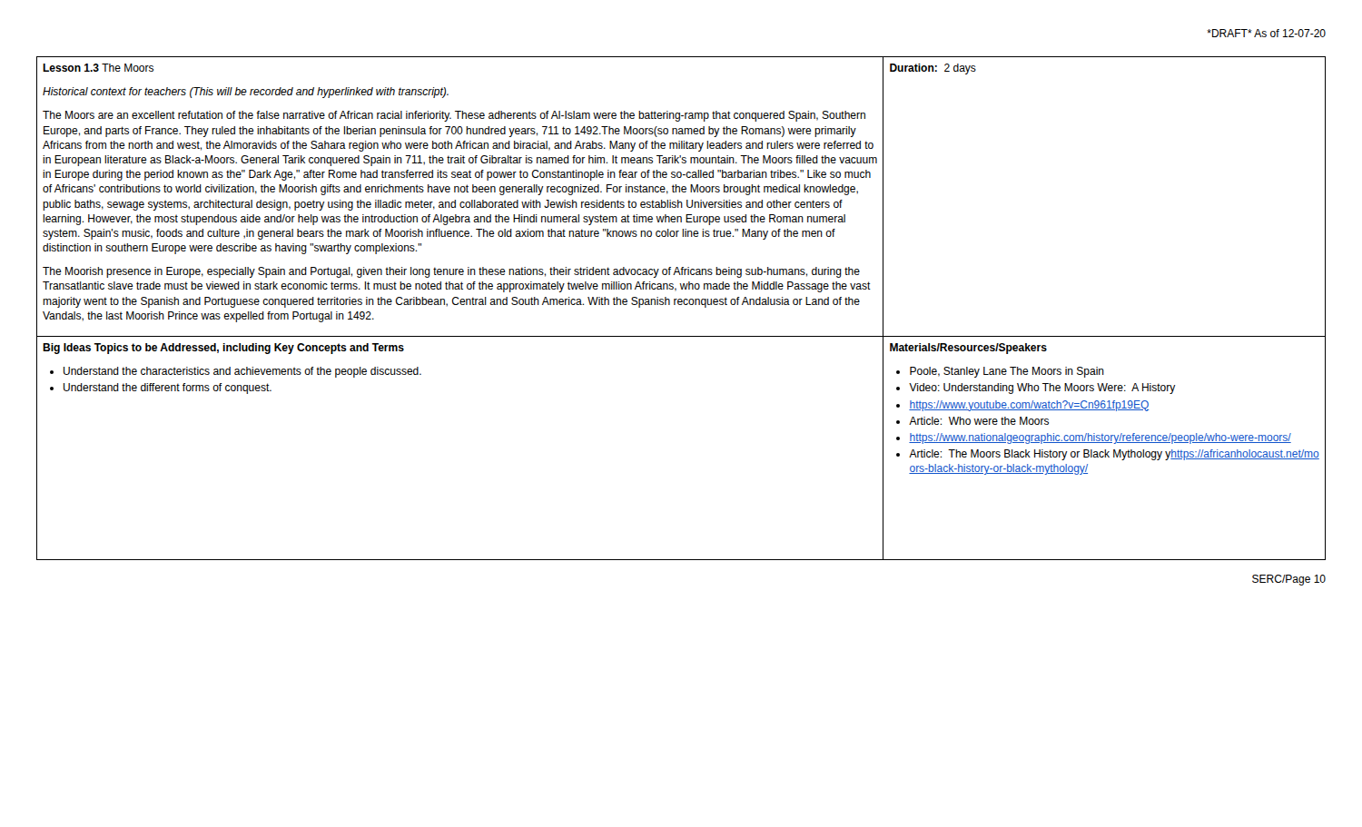*DRAFT* As of 12-07-20
| Lesson 1.3 The Moors Historical context for teachers (This will be recorded and hyperlinked with transcript). The Moors are an excellent refutation of the false narrative of African racial inferiority. These adherents of Al-Islam were the battering-ramp that conquered Spain, Southern Europe, and parts of France. They ruled the inhabitants of the Iberian peninsula for 700 hundred years, 711 to 1492.The Moors(so named by the Romans) were primarily Africans from the north and west, the Almoravids of the Sahara region who were both African and biracial, and Arabs. Many of the military leaders and rulers were referred to in European literature as Black-a-Moors. General Tarik conquered Spain in 711, the trait of Gibraltar is named for him. It means Tarik's mountain. The Moors filled the vacuum in Europe during the period known as the" Dark Age," after Rome had transferred its seat of power to Constantinople in fear of the so-called "barbarian tribes." Like so much of Africans' contributions to world civilization, the Moorish gifts and enrichments have not been generally recognized. For instance, the Moors brought medical knowledge, public baths, sewage systems, architectural design, poetry using the illadic meter, and collaborated with Jewish residents to establish Universities and other centers of learning. However, the most stupendous aide and/or help was the introduction of Algebra and the Hindi numeral system at time when Europe used the Roman numeral system. Spain's music, foods and culture ,in general bears the mark of Moorish influence. The old axiom that nature "knows no color line is true." Many of the men of distinction in southern Europe were describe as having "swarthy complexions." The Moorish presence in Europe, especially Spain and Portugal, given their long tenure in these nations, their strident advocacy of Africans being sub-humans, during the Transatlantic slave trade must be viewed in stark economic terms. It must be noted that of the approximately twelve million Africans, who made the Middle Passage the vast majority went to the Spanish and Portuguese conquered territories in the Caribbean, Central and South America. With the Spanish reconquest of Andalusia or Land of the Vandals, the last Moorish Prince was expelled from Portugal in 1492. | Duration: 2 days |
| Big Ideas Topics to be Addressed, including Key Concepts and Terms Understand the characteristics and achievements of the people discussed. Understand the different forms of conquest. | Materials/Resources/Speakers Poole, Stanley Lane The Moors in Spain Video: Understanding Who The Moors Were: A History https://www.youtube.com/watch?v=Cn961fp19EQ Article: Who were the Moors https://www.nationalgeographic.com/history/reference/people/who-were-moors/ Article: The Moors Black History or Black Mythology y https://africanholocaust.net/moors-black-history-or-black-mythology/ |
SERC/Page 10